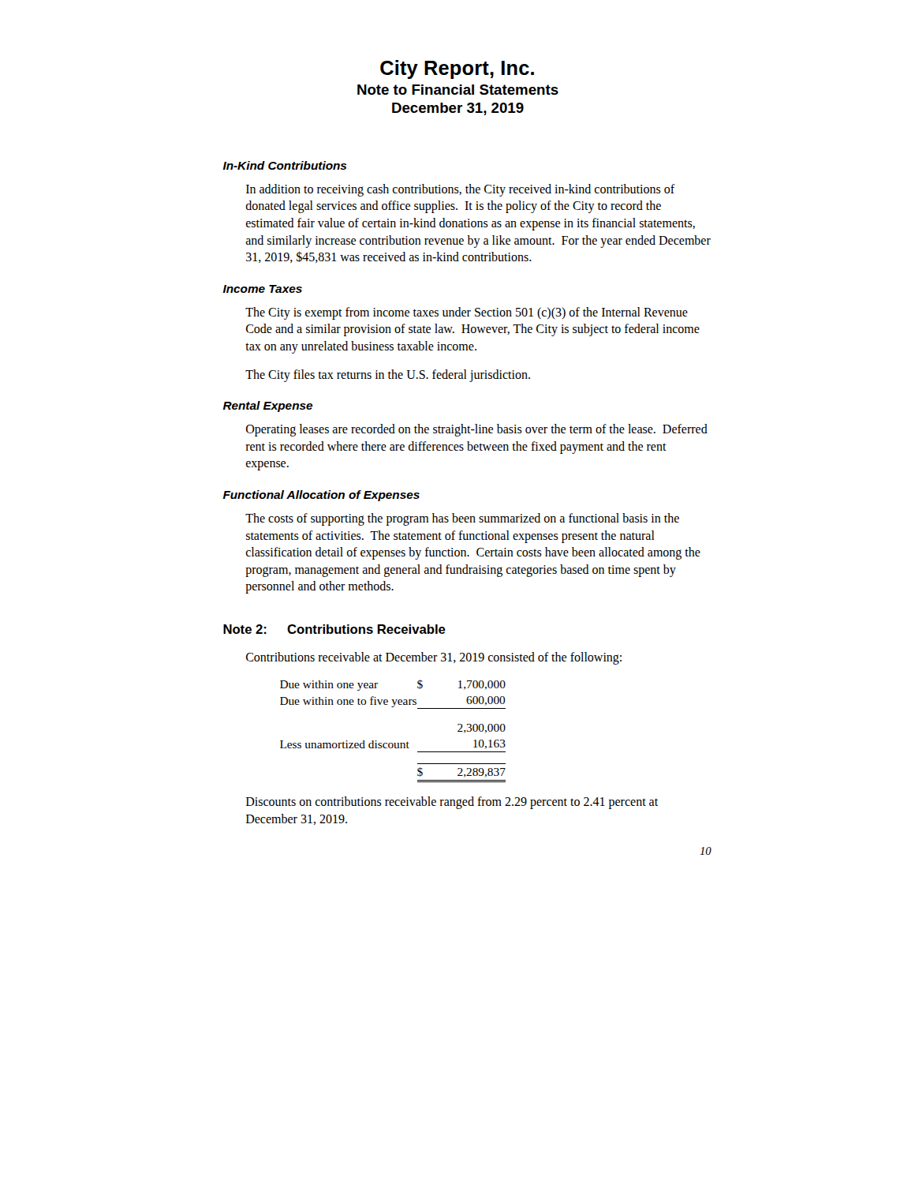City Report, Inc.
Note to Financial Statements
December 31, 2019
In-Kind Contributions
In addition to receiving cash contributions, the City received in-kind contributions of donated legal services and office supplies. It is the policy of the City to record the estimated fair value of certain in-kind donations as an expense in its financial statements, and similarly increase contribution revenue by a like amount. For the year ended December 31, 2019, $45,831 was received as in-kind contributions.
Income Taxes
The City is exempt from income taxes under Section 501 (c)(3) of the Internal Revenue Code and a similar provision of state law. However, The City is subject to federal income tax on any unrelated business taxable income.
The City files tax returns in the U.S. federal jurisdiction.
Rental Expense
Operating leases are recorded on the straight-line basis over the term of the lease. Deferred rent is recorded where there are differences between the fixed payment and the rent expense.
Functional Allocation of Expenses
The costs of supporting the program has been summarized on a functional basis in the statements of activities. The statement of functional expenses present the natural classification detail of expenses by function. Certain costs have been allocated among the program, management and general and fundraising categories based on time spent by personnel and other methods.
Note 2: Contributions Receivable
Contributions receivable at December 31, 2019 consisted of the following:
| Due within one year | $ | 1,700,000 |
| Due within one to five years | | 600,000 |
| | | 2,300,000 |
| Less unamortized discount | | 10,163 |
| | $ | 2,289,837 |
Discounts on contributions receivable ranged from 2.29 percent to 2.41 percent at December 31, 2019.
10